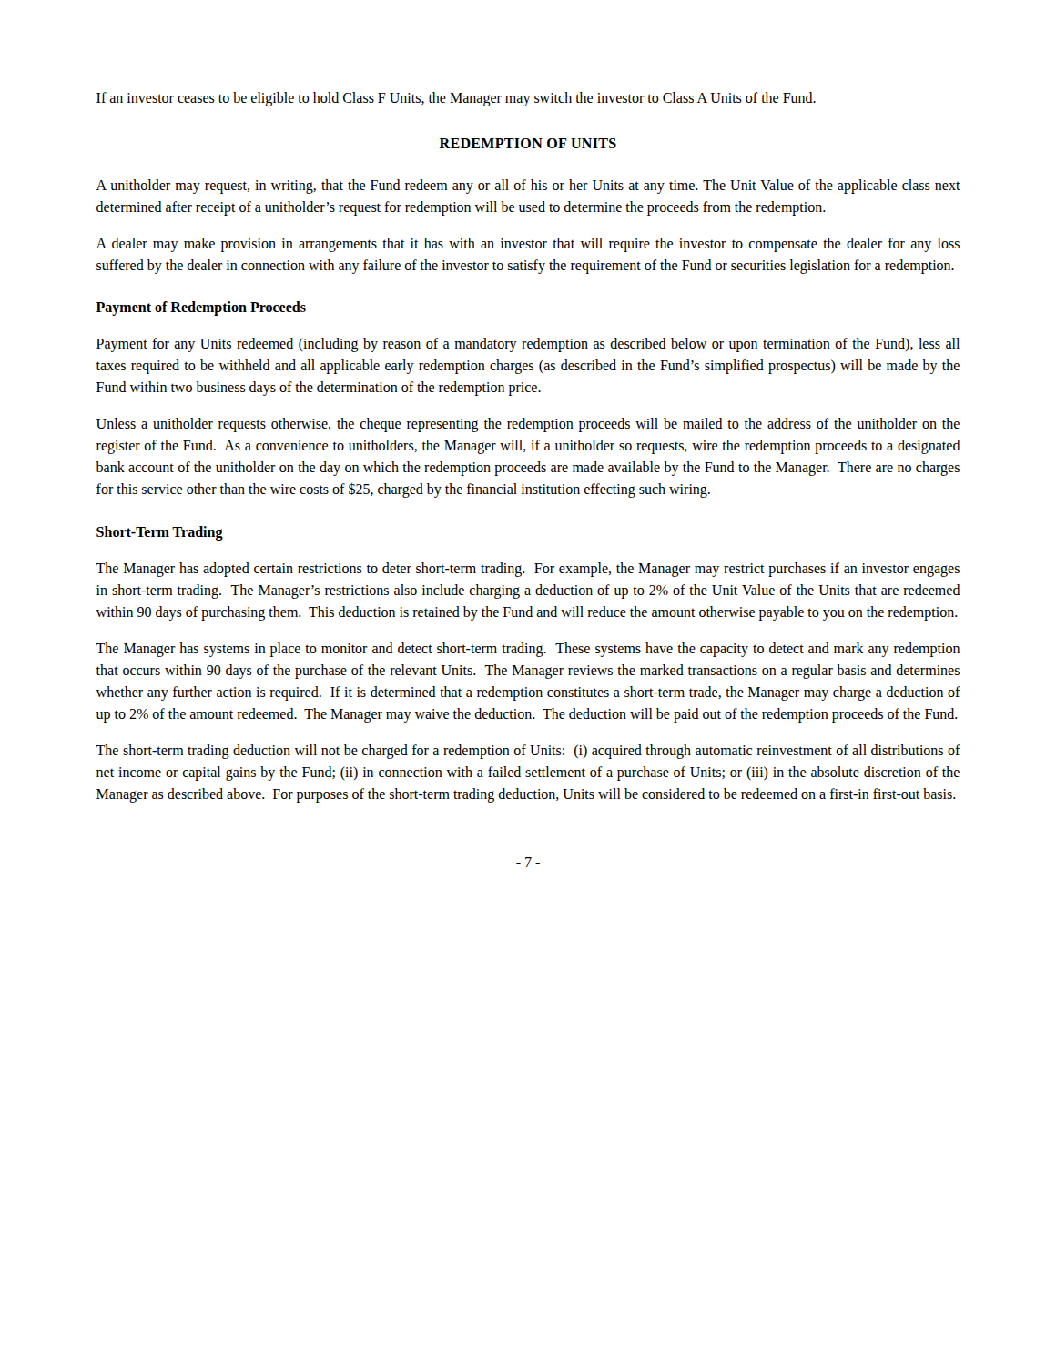If an investor ceases to be eligible to hold Class F Units, the Manager may switch the investor to Class A Units of the Fund.
REDEMPTION OF UNITS
A unitholder may request, in writing, that the Fund redeem any or all of his or her Units at any time. The Unit Value of the applicable class next determined after receipt of a unitholder’s request for redemption will be used to determine the proceeds from the redemption.
A dealer may make provision in arrangements that it has with an investor that will require the investor to compensate the dealer for any loss suffered by the dealer in connection with any failure of the investor to satisfy the requirement of the Fund or securities legislation for a redemption.
Payment of Redemption Proceeds
Payment for any Units redeemed (including by reason of a mandatory redemption as described below or upon termination of the Fund), less all taxes required to be withheld and all applicable early redemption charges (as described in the Fund’s simplified prospectus) will be made by the Fund within two business days of the determination of the redemption price.
Unless a unitholder requests otherwise, the cheque representing the redemption proceeds will be mailed to the address of the unitholder on the register of the Fund. As a convenience to unitholders, the Manager will, if a unitholder so requests, wire the redemption proceeds to a designated bank account of the unitholder on the day on which the redemption proceeds are made available by the Fund to the Manager. There are no charges for this service other than the wire costs of $25, charged by the financial institution effecting such wiring.
Short-Term Trading
The Manager has adopted certain restrictions to deter short-term trading. For example, the Manager may restrict purchases if an investor engages in short-term trading. The Manager’s restrictions also include charging a deduction of up to 2% of the Unit Value of the Units that are redeemed within 90 days of purchasing them. This deduction is retained by the Fund and will reduce the amount otherwise payable to you on the redemption.
The Manager has systems in place to monitor and detect short-term trading. These systems have the capacity to detect and mark any redemption that occurs within 90 days of the purchase of the relevant Units. The Manager reviews the marked transactions on a regular basis and determines whether any further action is required. If it is determined that a redemption constitutes a short-term trade, the Manager may charge a deduction of up to 2% of the amount redeemed. The Manager may waive the deduction. The deduction will be paid out of the redemption proceeds of the Fund.
The short-term trading deduction will not be charged for a redemption of Units: (i) acquired through automatic reinvestment of all distributions of net income or capital gains by the Fund; (ii) in connection with a failed settlement of a purchase of Units; or (iii) in the absolute discretion of the Manager as described above. For purposes of the short-term trading deduction, Units will be considered to be redeemed on a first-in first-out basis.
- 7 -